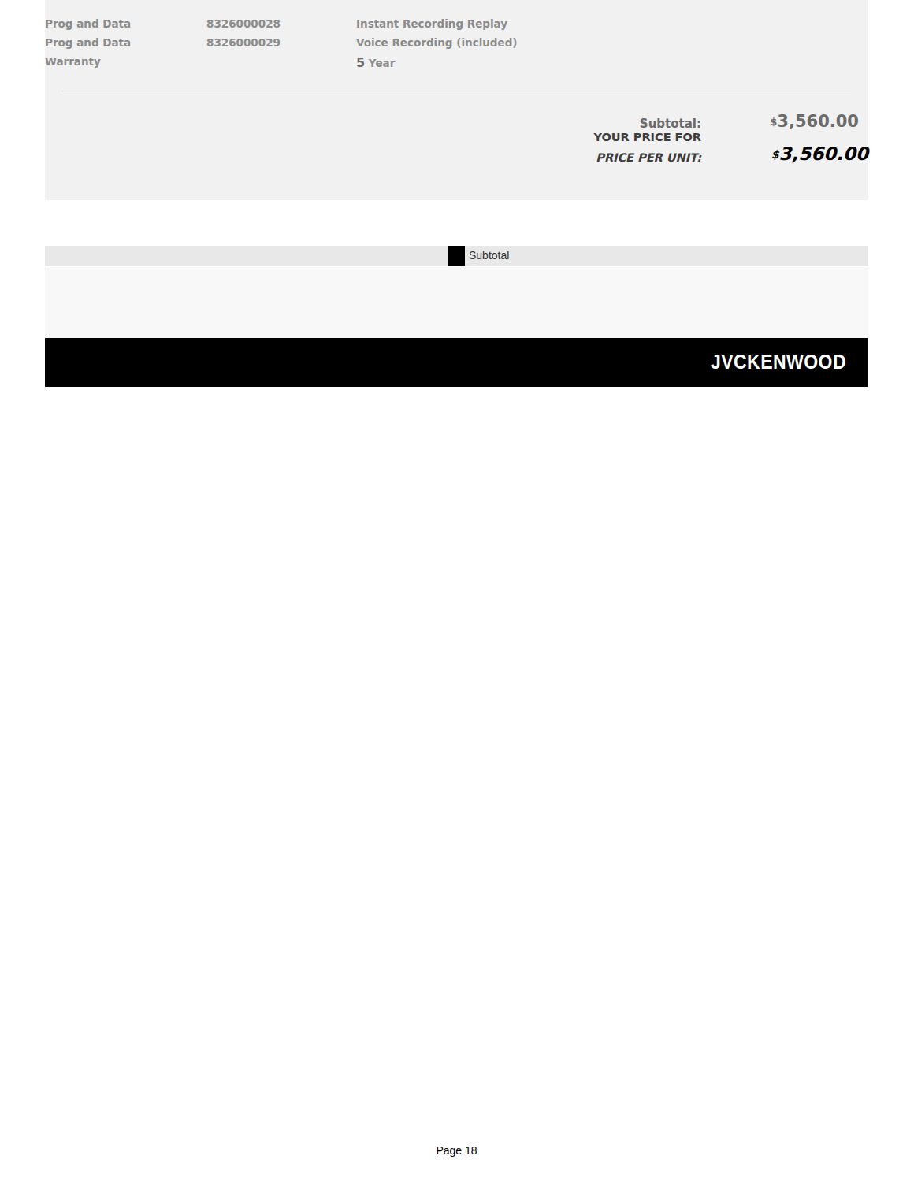| Prog and Data | 8326000028 | Instant Recording Replay |
| Prog and Data | 8326000029 | Voice Recording (included) |
| Warranty | | 5 Year |
| Subtotal: | $ 3,560.00 |
| YOUR PRICE FOR | |
| PRICE PER UNIT: | $ 3,560.00 |
Subtotal
JVCKENWOOD
Page 18